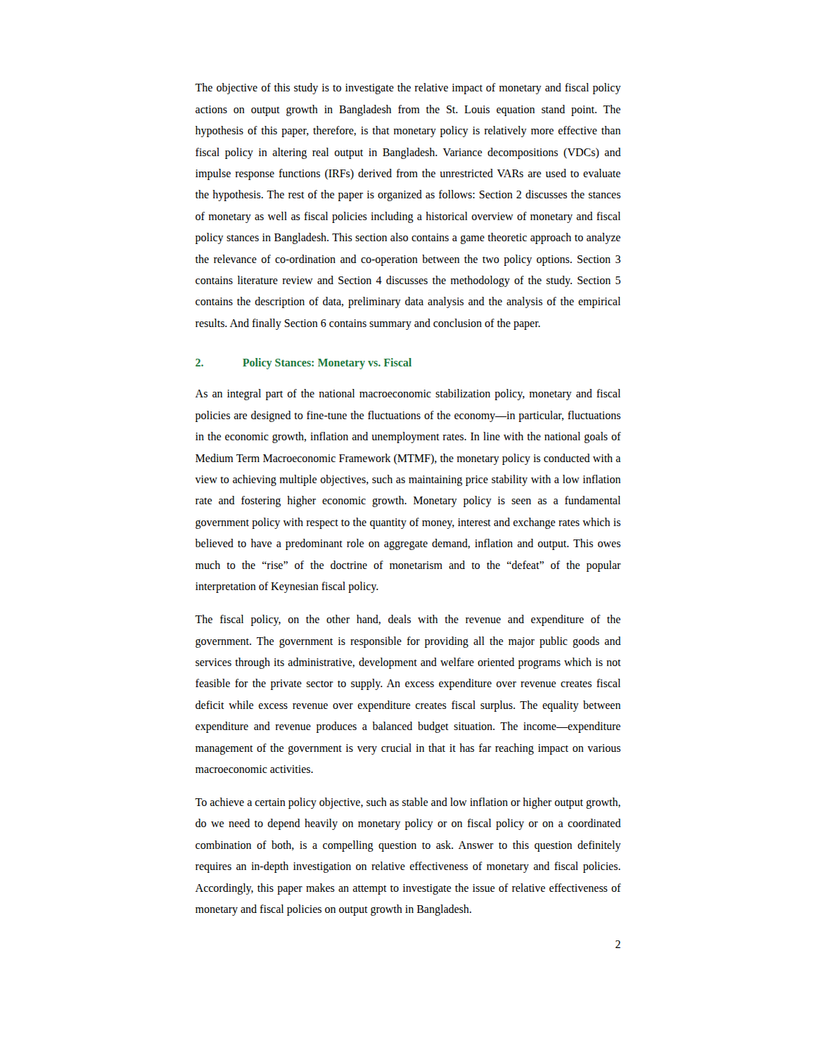The objective of this study is to investigate the relative impact of monetary and fiscal policy actions on output growth in Bangladesh from the St. Louis equation stand point. The hypothesis of this paper, therefore, is that monetary policy is relatively more effective than fiscal policy in altering real output in Bangladesh. Variance decompositions (VDCs) and impulse response functions (IRFs) derived from the unrestricted VARs are used to evaluate the hypothesis. The rest of the paper is organized as follows: Section 2 discusses the stances of monetary as well as fiscal policies including a historical overview of monetary and fiscal policy stances in Bangladesh. This section also contains a game theoretic approach to analyze the relevance of co-ordination and co-operation between the two policy options. Section 3 contains literature review and Section 4 discusses the methodology of the study. Section 5 contains the description of data, preliminary data analysis and the analysis of the empirical results. And finally Section 6 contains summary and conclusion of the paper.
2. Policy Stances: Monetary vs. Fiscal
As an integral part of the national macroeconomic stabilization policy, monetary and fiscal policies are designed to fine-tune the fluctuations of the economy—in particular, fluctuations in the economic growth, inflation and unemployment rates. In line with the national goals of Medium Term Macroeconomic Framework (MTMF), the monetary policy is conducted with a view to achieving multiple objectives, such as maintaining price stability with a low inflation rate and fostering higher economic growth. Monetary policy is seen as a fundamental government policy with respect to the quantity of money, interest and exchange rates which is believed to have a predominant role on aggregate demand, inflation and output. This owes much to the “rise” of the doctrine of monetarism and to the “defeat” of the popular interpretation of Keynesian fiscal policy.
The fiscal policy, on the other hand, deals with the revenue and expenditure of the government. The government is responsible for providing all the major public goods and services through its administrative, development and welfare oriented programs which is not feasible for the private sector to supply. An excess expenditure over revenue creates fiscal deficit while excess revenue over expenditure creates fiscal surplus. The equality between expenditure and revenue produces a balanced budget situation. The income—expenditure management of the government is very crucial in that it has far reaching impact on various macroeconomic activities.
To achieve a certain policy objective, such as stable and low inflation or higher output growth, do we need to depend heavily on monetary policy or on fiscal policy or on a coordinated combination of both, is a compelling question to ask. Answer to this question definitely requires an in-depth investigation on relative effectiveness of monetary and fiscal policies. Accordingly, this paper makes an attempt to investigate the issue of relative effectiveness of monetary and fiscal policies on output growth in Bangladesh.
2